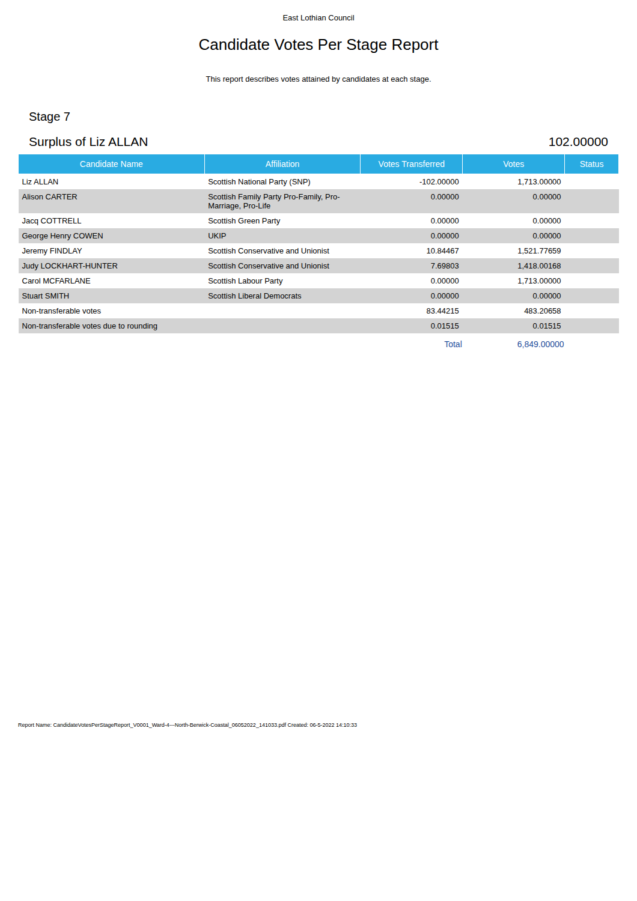East Lothian Council
Candidate Votes Per Stage Report
This report describes votes attained by candidates at each stage.
Stage 7
Surplus of Liz ALLAN 102.00000
| Candidate Name | Affiliation | Votes Transferred | Votes | Status |
| --- | --- | --- | --- | --- |
| Liz ALLAN | Scottish National Party (SNP) | -102.00000 | 1,713.00000 | |
| Alison CARTER | Scottish Family Party Pro-Family, Pro-Marriage, Pro-Life | 0.00000 | 0.00000 | |
| Jacq COTTRELL | Scottish Green Party | 0.00000 | 0.00000 | |
| George Henry COWEN | UKIP | 0.00000 | 0.00000 | |
| Jeremy FINDLAY | Scottish Conservative and Unionist | 10.84467 | 1,521.77659 | |
| Judy LOCKHART-HUNTER | Scottish Conservative and Unionist | 7.69803 | 1,418.00168 | |
| Carol MCFARLANE | Scottish Labour Party | 0.00000 | 1,713.00000 | |
| Stuart SMITH | Scottish Liberal Democrats | 0.00000 | 0.00000 | |
| Non-transferable votes | | 83.44215 | 483.20658 | |
| Non-transferable votes due to rounding | | 0.01515 | 0.01515 | |
| | Total | 6,849.00000 | |
Report Name: CandidateVotesPerStageReport_V0001_Ward-4---North-Berwick-Coastal_06052022_141033.pdf Created: 06-5-2022 14:10:33